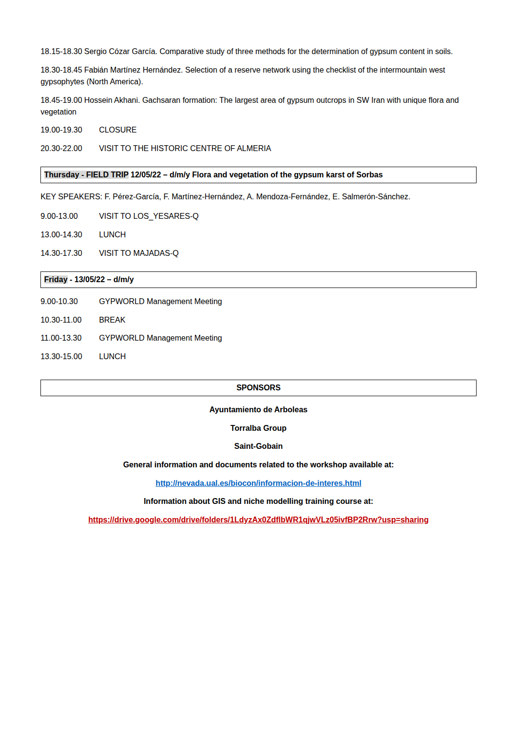18.15-18.30 Sergio Cózar García. Comparative study of three methods for the determination of gypsum content in soils.
18.30-18.45 Fabián Martínez Hernández. Selection of a reserve network using the checklist of the intermountain west gypsophytes (North America).
18.45-19.00 Hossein Akhani. Gachsaran formation: The largest area of gypsum outcrops in SW Iran with unique flora and vegetation
19.00-19.30 CLOSURE
20.30-22.00 VISIT TO THE HISTORIC CENTRE OF ALMERIA
Thursday - FIELD TRIP 12/05/22 – d/m/y Flora and vegetation of the gypsum karst of Sorbas
KEY SPEAKERS: F. Pérez-García, F. Martínez-Hernández, A. Mendoza-Fernández, E. Salmerón-Sánchez.
9.00-13.00 VISIT TO LOS_YESARES-Q
13.00-14.30 LUNCH
14.30-17.30 VISIT TO MAJADAS-Q
Friday - 13/05/22 – d/m/y
9.00-10.30 GYPWORLD Management Meeting
10.30-11.00 BREAK
11.00-13.30 GYPWORLD Management Meeting
13.30-15.00 LUNCH
SPONSORS
Ayuntamiento de Arboleas
Torralba Group
Saint-Gobain
General information and documents related to the workshop available at:
http://nevada.ual.es/biocon/informacion-de-interes.html
Information about GIS and niche modelling training course at:
https://drive.google.com/drive/folders/1LdyzAx0ZdflbWR1qjwVLz05ivfBP2Rrw?usp=sharing